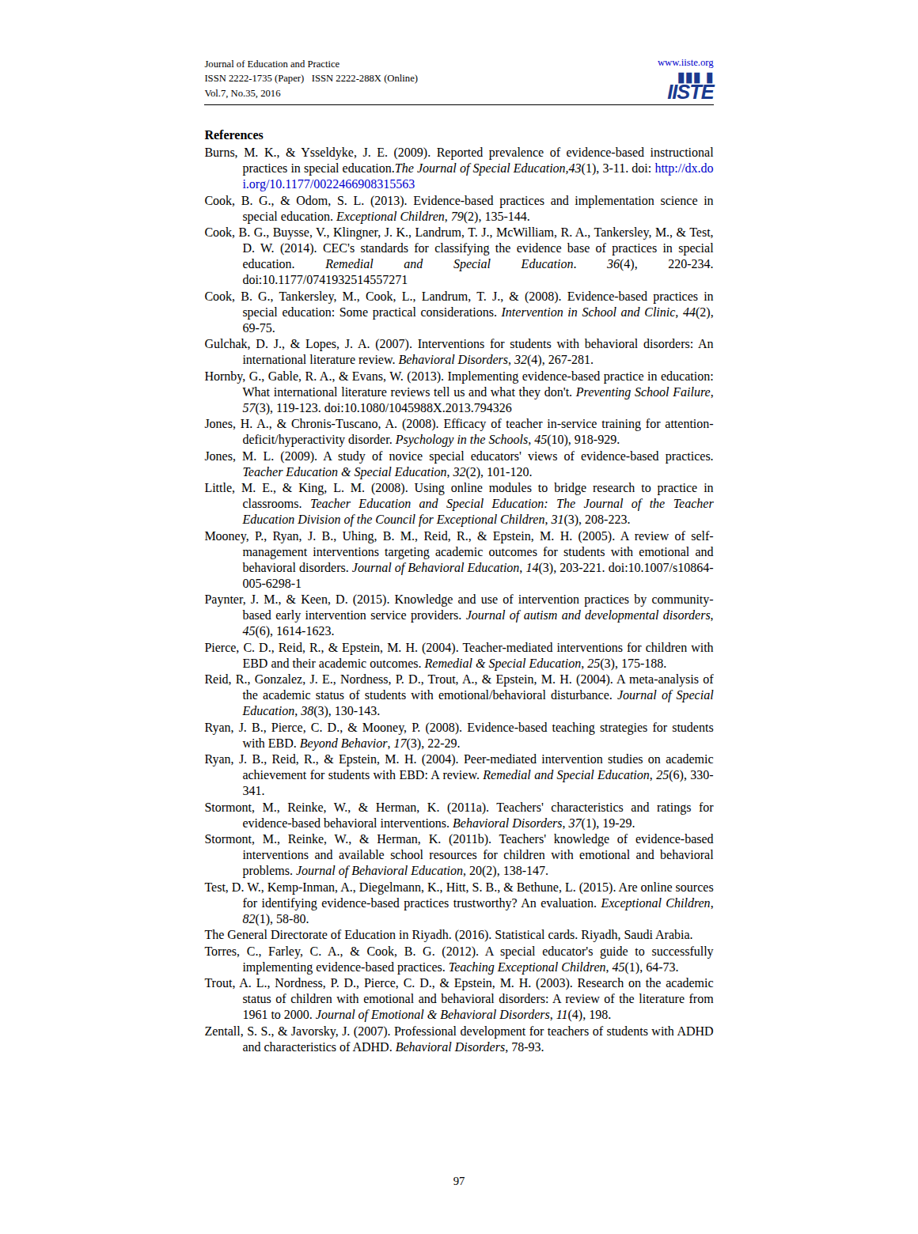Journal of Education and Practice
ISSN 2222-1735 (Paper) ISSN 2222-288X (Online)
Vol.7, No.35, 2016
www.iiste.org
▮▮▮ ▮
IISTE
References
Burns, M. K., & Ysseldyke, J. E. (2009). Reported prevalence of evidence-based instructional practices in special education.The Journal of Special Education,43(1), 3-11. doi: http://dx.doi.org/10.1177/0022466908315563
Cook, B. G., & Odom, S. L. (2013). Evidence-based practices and implementation science in special education. Exceptional Children, 79(2), 135-144.
Cook, B. G., Buysse, V., Klingner, J. K., Landrum, T. J., McWilliam, R. A., Tankersley, M., & Test, D. W. (2014). CEC's standards for classifying the evidence base of practices in special education. Remedial and Special Education. 36(4), 220-234. doi:10.1177/0741932514557271
Cook, B. G., Tankersley, M., Cook, L., Landrum, T. J., & (2008). Evidence-based practices in special education: Some practical considerations. Intervention in School and Clinic, 44(2), 69-75.
Gulchak, D. J., & Lopes, J. A. (2007). Interventions for students with behavioral disorders: An international literature review. Behavioral Disorders, 32(4), 267-281.
Hornby, G., Gable, R. A., & Evans, W. (2013). Implementing evidence-based practice in education: What international literature reviews tell us and what they don't. Preventing School Failure, 57(3), 119-123. doi:10.1080/1045988X.2013.794326
Jones, H. A., & Chronis‐Tuscano, A. (2008). Efficacy of teacher in‐service training for attention‐deficit/hyperactivity disorder. Psychology in the Schools, 45(10), 918-929.
Jones, M. L. (2009). A study of novice special educators' views of evidence-based practices. Teacher Education & Special Education, 32(2), 101-120.
Little, M. E., & King, L. M. (2008). Using online modules to bridge research to practice in classrooms. Teacher Education and Special Education: The Journal of the Teacher Education Division of the Council for Exceptional Children, 31(3), 208-223.
Mooney, P., Ryan, J. B., Uhing, B. M., Reid, R., & Epstein, M. H. (2005). A review of self-management interventions targeting academic outcomes for students with emotional and behavioral disorders. Journal of Behavioral Education, 14(3), 203-221. doi:10.1007/s10864-005-6298-1
Paynter, J. M., & Keen, D. (2015). Knowledge and use of intervention practices by community-based early intervention service providers. Journal of autism and developmental disorders, 45(6), 1614-1623.
Pierce, C. D., Reid, R., & Epstein, M. H. (2004). Teacher-mediated interventions for children with EBD and their academic outcomes. Remedial & Special Education, 25(3), 175-188.
Reid, R., Gonzalez, J. E., Nordness, P. D., Trout, A., & Epstein, M. H. (2004). A meta-analysis of the academic status of students with emotional/behavioral disturbance. Journal of Special Education, 38(3), 130-143.
Ryan, J. B., Pierce, C. D., & Mooney, P. (2008). Evidence-based teaching strategies for students with EBD. Beyond Behavior, 17(3), 22-29.
Ryan, J. B., Reid, R., & Epstein, M. H. (2004). Peer-mediated intervention studies on academic achievement for students with EBD: A review. Remedial and Special Education, 25(6), 330-341.
Stormont, M., Reinke, W., & Herman, K. (2011a). Teachers' characteristics and ratings for evidence-based behavioral interventions. Behavioral Disorders, 37(1), 19-29.
Stormont, M., Reinke, W., & Herman, K. (2011b). Teachers' knowledge of evidence-based interventions and available school resources for children with emotional and behavioral problems. Journal of Behavioral Education, 20(2), 138-147.
Test, D. W., Kemp-Inman, A., Diegelmann, K., Hitt, S. B., & Bethune, L. (2015). Are online sources for identifying evidence-based practices trustworthy? An evaluation. Exceptional Children, 82(1), 58-80.
The General Directorate of Education in Riyadh. (2016). Statistical cards. Riyadh, Saudi Arabia.
Torres, C., Farley, C. A., & Cook, B. G. (2012). A special educator's guide to successfully implementing evidence-based practices. Teaching Exceptional Children, 45(1), 64-73.
Trout, A. L., Nordness, P. D., Pierce, C. D., & Epstein, M. H. (2003). Research on the academic status of children with emotional and behavioral disorders: A review of the literature from 1961 to 2000. Journal of Emotional & Behavioral Disorders, 11(4), 198.
Zentall, S. S., & Javorsky, J. (2007). Professional development for teachers of students with ADHD and characteristics of ADHD. Behavioral Disorders, 78-93.
97